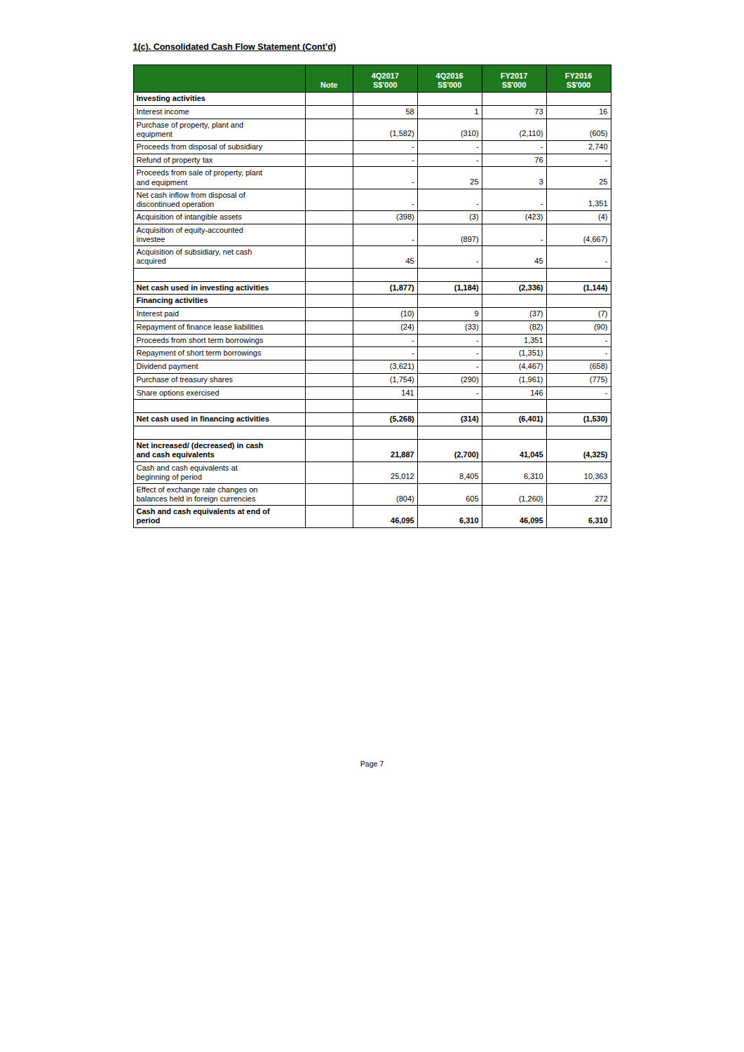1(c). Consolidated Cash Flow Statement (Cont’d)
| | Note | 4Q2017 S$'000 | 4Q2016 S$'000 | FY2017 S$'000 | FY2016 S$'000 |
| --- | --- | --- | --- | --- | --- |
| Investing activities | | | | | |
| Interest income | | 58 | 1 | 73 | 16 |
| Purchase of property, plant and equipment | | (1,582) | (310) | (2,110) | (605) |
| Proceeds from disposal of subsidiary | | - | - | - | 2,740 |
| Refund of property tax | | - | - | 76 | - |
| Proceeds from sale of property, plant and equipment | | - | 25 | 3 | 25 |
| Net cash inflow from disposal of discontinued operation | | - | - | - | 1,351 |
| Acquisition of intangible assets | | (398) | (3) | (423) | (4) |
| Acquisition of equity-accounted investee | | - | (897) | - | (4,667) |
| Acquisition of subsidiary, net cash acquired | | 45 | - | 45 | - |
| Net cash used in investing activities | | (1,877) | (1,184) | (2,336) | (1,144) |
| Financing activities | | | | | |
| Interest paid | | (10) | 9 | (37) | (7) |
| Repayment of finance lease liabilities | | (24) | (33) | (82) | (90) |
| Proceeds from short term borrowings | | - | - | 1,351 | - |
| Repayment of short term borrowings | | - | - | (1,351) | - |
| Dividend payment | | (3,621) | - | (4,467) | (658) |
| Purchase of treasury shares | | (1,754) | (290) | (1,961) | (775) |
| Share options exercised | | 141 | - | 146 | - |
| Net cash used in financing activities | | (5,268) | (314) | (6,401) | (1,530) |
| Net increased/ (decreased) in cash and cash equivalents | | 21,887 | (2,700) | 41,045 | (4,325) |
| Cash and cash equivalents at beginning of period | | 25,012 | 8,405 | 6,310 | 10,363 |
| Effect of exchange rate changes on balances held in foreign currencies | | (804) | 605 | (1,260) | 272 |
| Cash and cash equivalents at end of period | | 46,095 | 6,310 | 46,095 | 6,310 |
Page 7